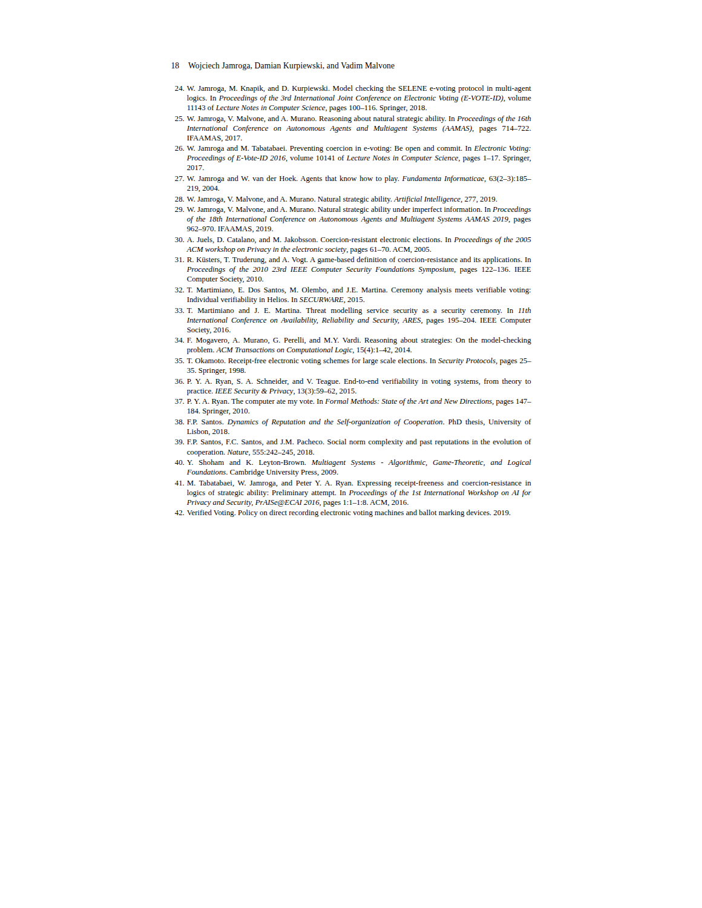18 Wojciech Jamroga, Damian Kurpiewski, and Vadim Malvone
24. W. Jamroga, M. Knapik, and D. Kurpiewski. Model checking the SELENE e-voting protocol in multi-agent logics. In Proceedings of the 3rd International Joint Conference on Electronic Voting (E-VOTE-ID), volume 11143 of Lecture Notes in Computer Science, pages 100–116. Springer, 2018.
25. W. Jamroga, V. Malvone, and A. Murano. Reasoning about natural strategic ability. In Proceedings of the 16th International Conference on Autonomous Agents and Multiagent Systems (AAMAS), pages 714–722. IFAAMAS, 2017.
26. W. Jamroga and M. Tabatabaei. Preventing coercion in e-voting: Be open and commit. In Electronic Voting: Proceedings of E-Vote-ID 2016, volume 10141 of Lecture Notes in Computer Science, pages 1–17. Springer, 2017.
27. W. Jamroga and W. van der Hoek. Agents that know how to play. Fundamenta Informaticae, 63(2–3):185–219, 2004.
28. W. Jamroga, V. Malvone, and A. Murano. Natural strategic ability. Artificial Intelligence, 277, 2019.
29. W. Jamroga, V. Malvone, and A. Murano. Natural strategic ability under imperfect information. In Proceedings of the 18th International Conference on Autonomous Agents and Multiagent Systems AAMAS 2019, pages 962–970. IFAAMAS, 2019.
30. A. Juels, D. Catalano, and M. Jakobsson. Coercion-resistant electronic elections. In Proceedings of the 2005 ACM workshop on Privacy in the electronic society, pages 61–70. ACM, 2005.
31. R. Küsters, T. Truderung, and A. Vogt. A game-based definition of coercion-resistance and its applications. In Proceedings of the 2010 23rd IEEE Computer Security Foundations Symposium, pages 122–136. IEEE Computer Society, 2010.
32. T. Martimiano, E. Dos Santos, M. Olembo, and J.E. Martina. Ceremony analysis meets verifiable voting: Individual verifiability in Helios. In SECURWARE, 2015.
33. T. Martimiano and J. E. Martina. Threat modelling service security as a security ceremony. In 11th International Conference on Availability, Reliability and Security, ARES, pages 195–204. IEEE Computer Society, 2016.
34. F. Mogavero, A. Murano, G. Perelli, and M.Y. Vardi. Reasoning about strategies: On the model-checking problem. ACM Transactions on Computational Logic, 15(4):1–42, 2014.
35. T. Okamoto. Receipt-free electronic voting schemes for large scale elections. In Security Protocols, pages 25–35. Springer, 1998.
36. P. Y. A. Ryan, S. A. Schneider, and V. Teague. End-to-end verifiability in voting systems, from theory to practice. IEEE Security & Privacy, 13(3):59–62, 2015.
37. P. Y. A. Ryan. The computer ate my vote. In Formal Methods: State of the Art and New Directions, pages 147–184. Springer, 2010.
38. F.P. Santos. Dynamics of Reputation and the Self-organization of Cooperation. PhD thesis, University of Lisbon, 2018.
39. F.P. Santos, F.C. Santos, and J.M. Pacheco. Social norm complexity and past reputations in the evolution of cooperation. Nature, 555:242–245, 2018.
40. Y. Shoham and K. Leyton-Brown. Multiagent Systems - Algorithmic, Game-Theoretic, and Logical Foundations. Cambridge University Press, 2009.
41. M. Tabatabaei, W. Jamroga, and Peter Y. A. Ryan. Expressing receipt-freeness and coercion-resistance in logics of strategic ability: Preliminary attempt. In Proceedings of the 1st International Workshop on AI for Privacy and Security, PrAISe@ECAI 2016, pages 1:1–1:8. ACM, 2016.
42. Verified Voting. Policy on direct recording electronic voting machines and ballot marking devices. 2019.